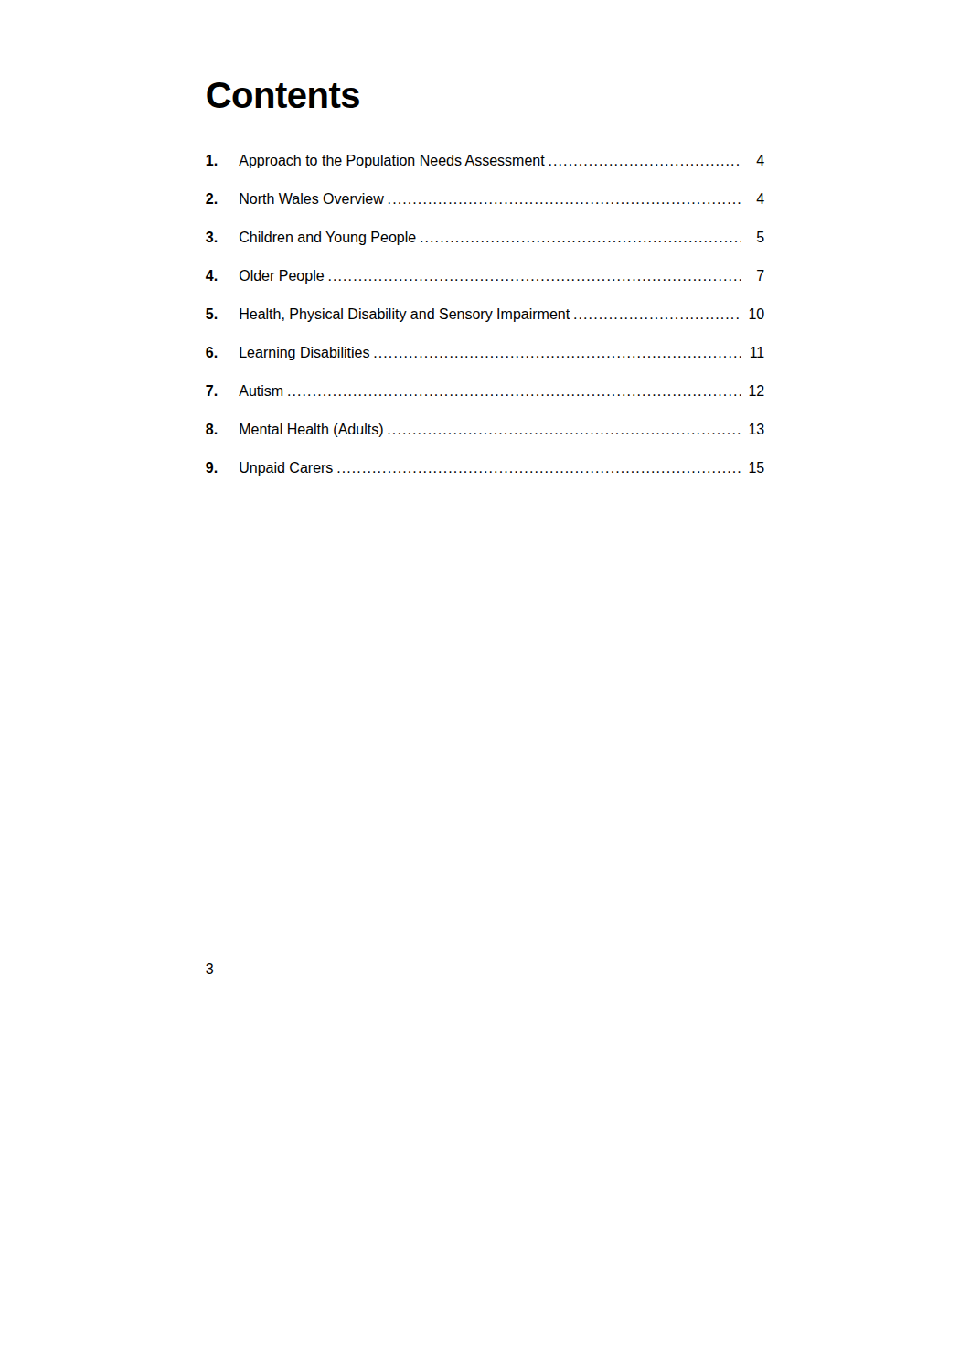Contents
1. Approach to the Population Needs Assessment ................................................................................................................................ 4
2. North Wales Overview ................................................................................................................................ 4
3. Children and Young People ................................................................................................................................ 5
4. Older People ................................................................................................................................ 7
5. Health, Physical Disability and Sensory Impairment ................................................................................................................................ 10
6. Learning Disabilities ................................................................................................................................ 11
7. Autism ................................................................................................................................ 12
8. Mental Health (Adults) ................................................................................................................................ 13
9. Unpaid Carers ................................................................................................................................ 15
3